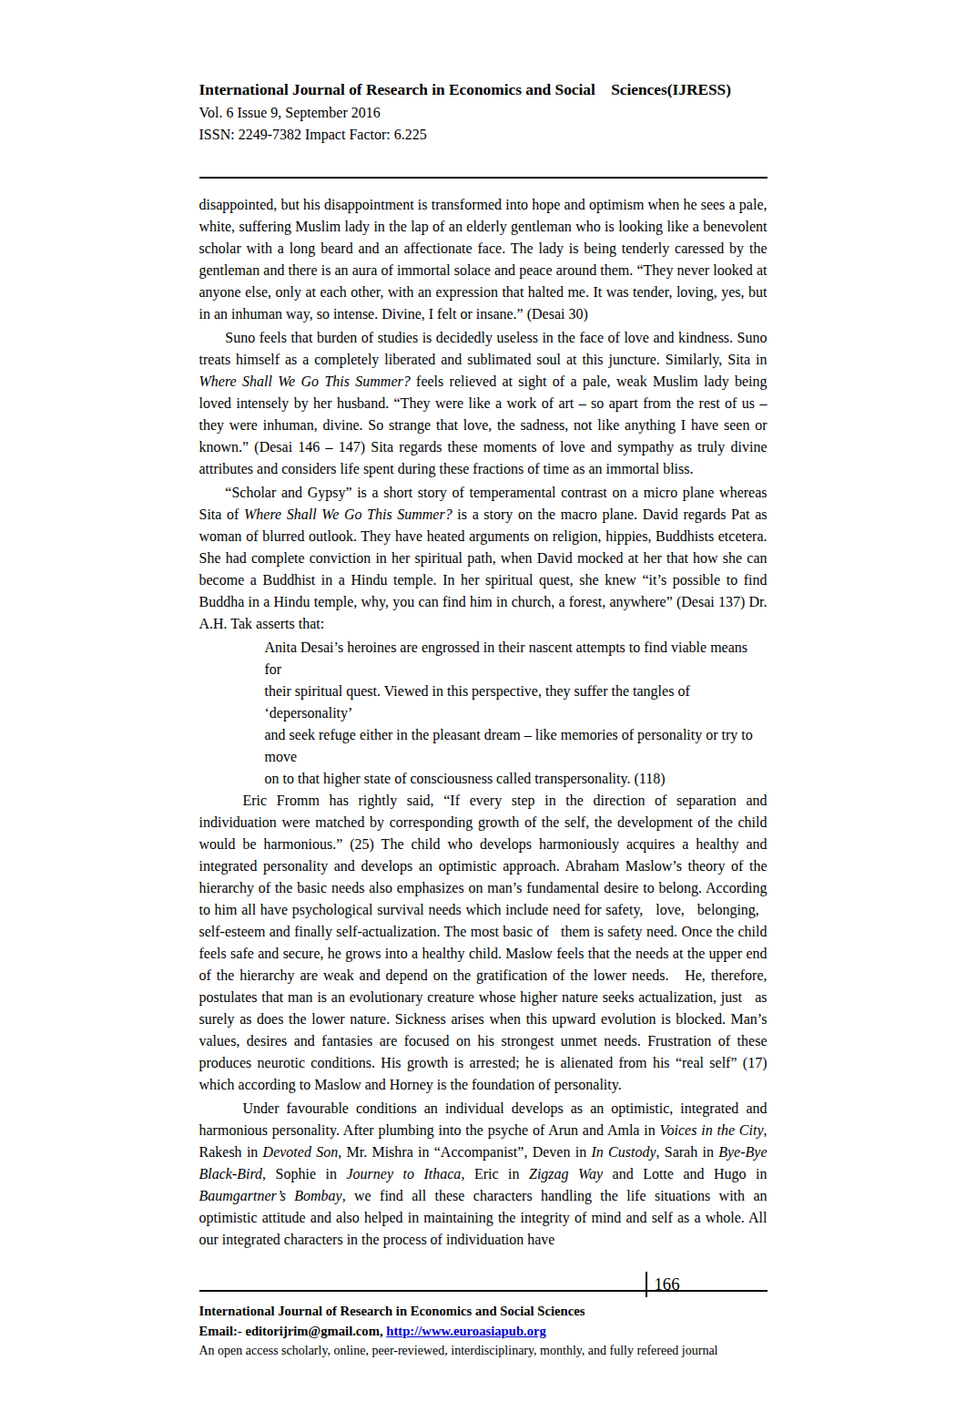International Journal of Research in Economics and Social Sciences(IJRESS)
Vol. 6 Issue 9, September 2016
ISSN: 2249-7382 Impact Factor: 6.225
disappointed, but his disappointment is transformed into hope and optimism when he sees a pale, white, suffering Muslim lady in the lap of an elderly gentleman who is looking like a benevolent scholar with a long beard and an affectionate face. The lady is being tenderly caressed by the gentleman and there is an aura of immortal solace and peace around them. “They never looked at anyone else, only at each other, with an expression that halted me. It was tender, loving, yes, but in an inhuman way, so intense. Divine, I felt or insane.” (Desai 30)
Suno feels that burden of studies is decidedly useless in the face of love and kindness. Suno treats himself as a completely liberated and sublimated soul at this juncture. Similarly, Sita in Where Shall We Go This Summer? feels relieved at sight of a pale, weak Muslim lady being loved intensely by her husband. “They were like a work of art – so apart from the rest of us – they were inhuman, divine. So strange that love, the sadness, not like anything I have seen or known.” (Desai 146 – 147) Sita regards these moments of love and sympathy as truly divine attributes and considers life spent during these fractions of time as an immortal bliss.
“Scholar and Gypsy” is a short story of temperamental contrast on a micro plane whereas Sita of Where Shall We Go This Summer? is a story on the macro plane. David regards Pat as woman of blurred outlook. They have heated arguments on religion, hippies, Buddhists etcetera. She had complete conviction in her spiritual path, when David mocked at her that how she can become a Buddhist in a Hindu temple. In her spiritual quest, she knew “it’s possible to find Buddha in a Hindu temple, why, you can find him in church, a forest, anywhere” (Desai 137) Dr. A.H. Tak asserts that:
Anita Desai’s heroines are engrossed in their nascent attempts to find viable means for
their spiritual quest. Viewed in this perspective, they suffer the tangles of ‘depersonality’
and seek refuge either in the pleasant dream – like memories of personality or try to move
on to that higher state of consciousness called transpersonality. (118)
Eric Fromm has rightly said, “If every step in the direction of separation and individuation were matched by corresponding growth of the self, the development of the child would be harmonious.” (25) The child who develops harmoniously acquires a healthy and integrated personality and develops an optimistic approach. Abraham Maslow’s theory of the hierarchy of the basic needs also emphasizes on man’s fundamental desire to belong. According to him all have psychological survival needs which include need for safety, love, belonging, self-esteem and finally self-actualization. The most basic of them is safety need. Once the child feels safe and secure, he grows into a healthy child. Maslow feels that the needs at the upper end of the hierarchy are weak and depend on the gratification of the lower needs. He, therefore, postulates that man is an evolutionary creature whose higher nature seeks actualization, just as surely as does the lower nature. Sickness arises when this upward evolution is blocked. Man’s values, desires and fantasies are focused on his strongest unmet needs. Frustration of these produces neurotic conditions. His growth is arrested; he is alienated from his “real self” (17) which according to Maslow and Horney is the foundation of personality.
Under favourable conditions an individual develops as an optimistic, integrated and harmonious personality. After plumbing into the psyche of Arun and Amla in Voices in the City, Rakesh in Devoted Son, Mr. Mishra in “Accompanist”, Deven in In Custody, Sarah in Bye-Bye Black-Bird, Sophie in Journey to Ithaca, Eric in Zigzag Way and Lotte and Hugo in Baumgartner’s Bombay, we find all these characters handling the life situations with an optimistic attitude and also helped in maintaining the integrity of mind and self as a whole. All our integrated characters in the process of individuation have
International Journal of Research in Economics and Social Sciences
Email:- editorijrim@gmail.com, http://www.euroasiapub.org
An open access scholarly, online, peer-reviewed, interdisciplinary, monthly, and fully refereed journal
166